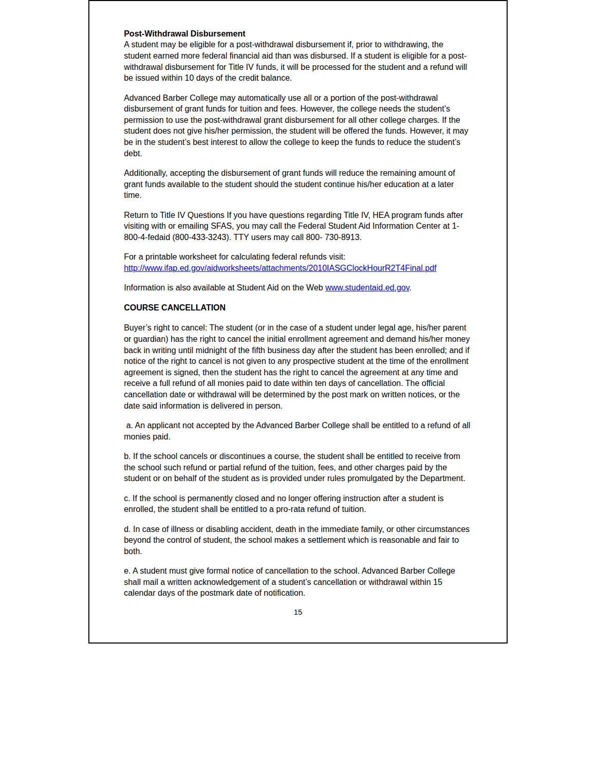Post-Withdrawal Disbursement
A student may be eligible for a post-withdrawal disbursement if, prior to withdrawing, the student earned more federal financial aid than was disbursed. If a student is eligible for a post-withdrawal disbursement for Title IV funds, it will be processed for the student and a refund will be issued within 10 days of the credit balance.
Advanced Barber College may automatically use all or a portion of the post-withdrawal disbursement of grant funds for tuition and fees. However, the college needs the student’s permission to use the post-withdrawal grant disbursement for all other college charges. If the student does not give his/her permission, the student will be offered the funds. However, it may be in the student’s best interest to allow the college to keep the funds to reduce the student’s debt.
Additionally, accepting the disbursement of grant funds will reduce the remaining amount of grant funds available to the student should the student continue his/her education at a later time.
Return to Title IV Questions If you have questions regarding Title IV, HEA program funds after visiting with or emailing SFAS, you may call the Federal Student Aid Information Center at 1-800-4-fedaid (800-433-3243). TTY users may call 800- 730-8913.
For a printable worksheet for calculating federal refunds visit:
http://www.ifap.ed.gov/aidworksheets/attachments/2010IASGClockHourR2T4Final.pdf
Information is also available at Student Aid on the Web www.studentaid.ed.gov.
COURSE CANCELLATION
Buyer’s right to cancel: The student (or in the case of a student under legal age, his/her parent or guardian) has the right to cancel the initial enrollment agreement and demand his/her money back in writing until midnight of the fifth business day after the student has been enrolled; and if notice of the right to cancel is not given to any prospective student at the time of the enrollment agreement is signed, then the student has the right to cancel the agreement at any time and receive a full refund of all monies paid to date within ten days of cancellation. The official cancellation date or withdrawal will be determined by the post mark on written notices, or the date said information is delivered in person.
a. An applicant not accepted by the Advanced Barber College shall be entitled to a refund of all monies paid.
b. If the school cancels or discontinues a course, the student shall be entitled to receive from the school such refund or partial refund of the tuition, fees, and other charges paid by the student or on behalf of the student as is provided under rules promulgated by the Department.
c. If the school is permanently closed and no longer offering instruction after a student is enrolled, the student shall be entitled to a pro-rata refund of tuition.
d. In case of illness or disabling accident, death in the immediate family, or other circumstances beyond the control of student, the school makes a settlement which is reasonable and fair to both.
e. A student must give formal notice of cancellation to the school. Advanced Barber College shall mail a written acknowledgement of a student’s cancellation or withdrawal within 15 calendar days of the postmark date of notification.
15